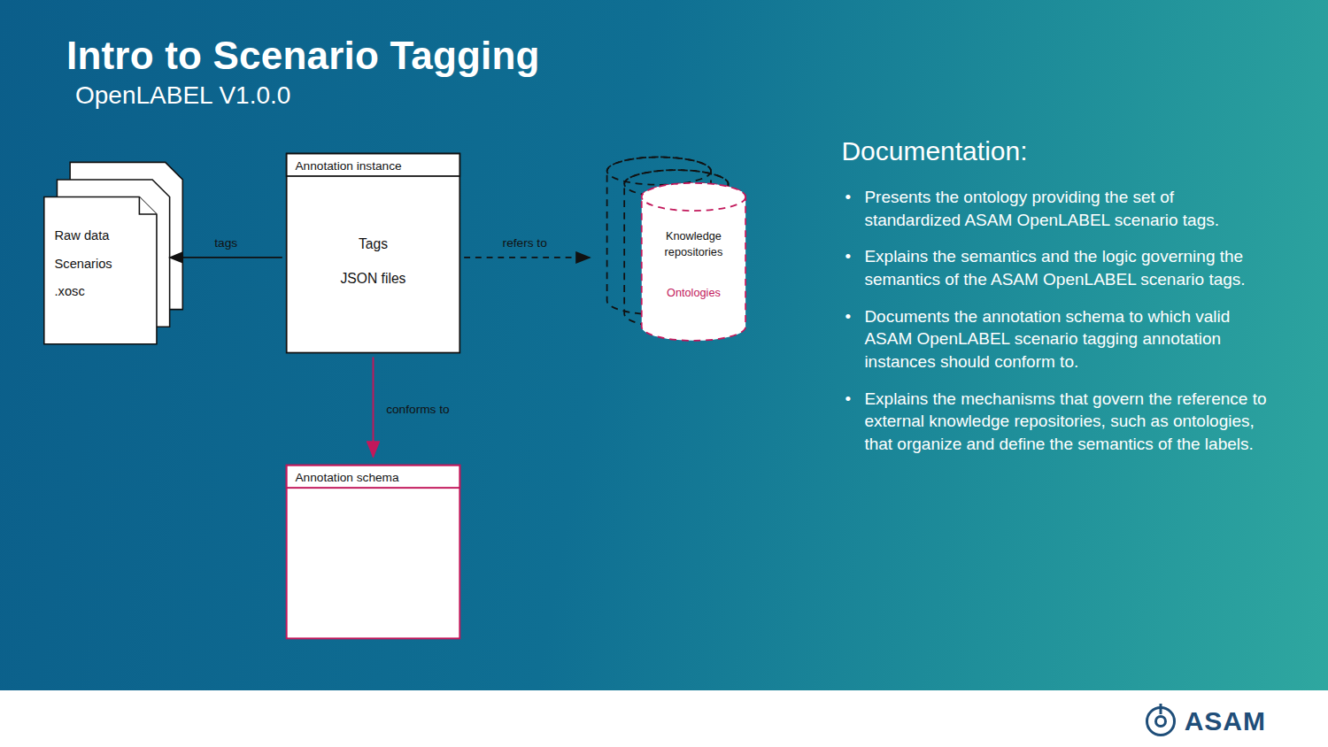Intro to Scenario Tagging
OpenLABEL V1.0.0
Raw data Scenarios .xosc Annotation instance Tags JSON files tags refers to Knowledge repositories Ontologies conforms to Annotation schema
Documentation:
Presents the ontology providing the set of standardized ASAM OpenLABEL scenario tags.
Explains the semantics and the logic governing the semantics of the ASAM OpenLABEL scenario tags.
Documents the annotation schema to which valid ASAM OpenLABEL scenario tagging annotation instances should conform to.
Explains the mechanisms that govern the reference to external knowledge repositories, such as ontologies, that organize and define the semantics of the labels.
ASAM